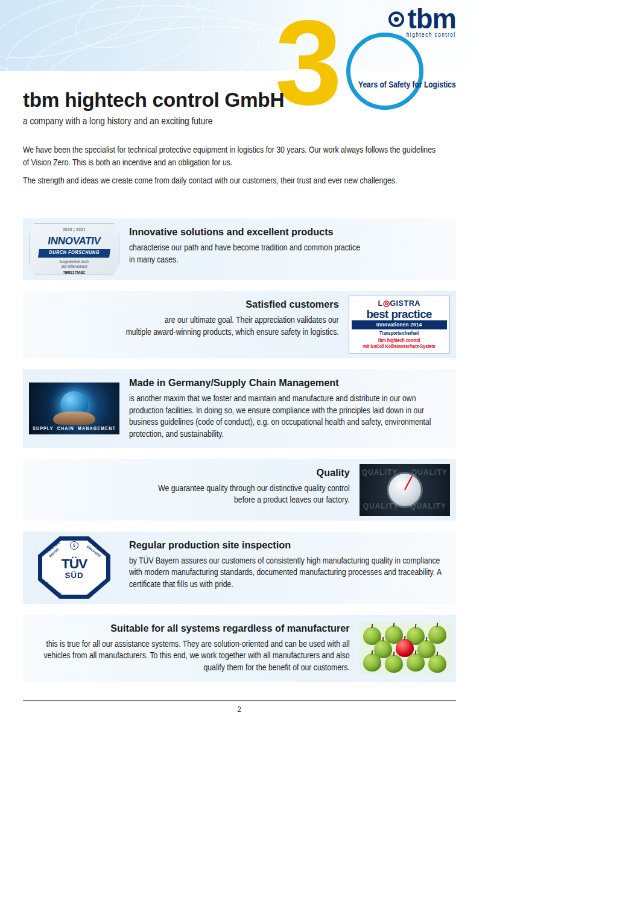tbm
hightech control
3
Years of Safety for Logistics
tbm hightech control GmbH
a company with a long history and an exciting future
We have been the specialist for technical protective equipment in logistics for 30 years. Our work always follows the guidelines of Vision Zero. This is both an incentive and an obligation for us.
The strength and ideas we create come from daily contact with our customers, their trust and ever new challenges.
2020 | 2021
INNOVATIV
DURCH FORSCHUNG
Ausgezeichnet durch
den Stifterverband
TBM2175ASC
Innovative solutions and excellent products
characterise our path and have become tradition and common practice
in many cases.
Satisfied customers
are our ultimate goal. Their appreciation validates our
multiple award-winning products, which ensure safety in logistics.
L◎GISTRA
best practice
Innovationen 2014
Transportsicherheit
tbm hightech control
mit NoColl Kollisionsschutz-System
SUPPLY CHAIN MANAGEMENT
Made in Germany/Supply Chain Management
is another maxim that we foster and maintain and manufacture and distribute in our own production facilities. In doing so, we ensure compliance with the principles laid down in our business guidelines (code of conduct), e.g. on occupational health and safety, environmental protection, and sustainability.
Quality
We guarantee quality through our distinctive quality control
before a product leaves our factory.
QUALITY QUALITY QUALITY QUALITY
S
Sicherheit
geprüft
Produkt
überwacht
Funktionale
Sicherheit
TÜV
SÜD
Regular production site inspection
by TÜV Bayern assures our customers of consistently high manufacturing quality in compliance with modern manufacturing standards, documented manufacturing processes and traceability. A certificate that fills us with pride.
Suitable for all systems regardless of manufacturer
this is true for all our assistance systems. They are solution-oriented and can be used with all vehicles from all manufacturers. To this end, we work together with all manufacturers and also qualify them for the benefit of our customers.
2